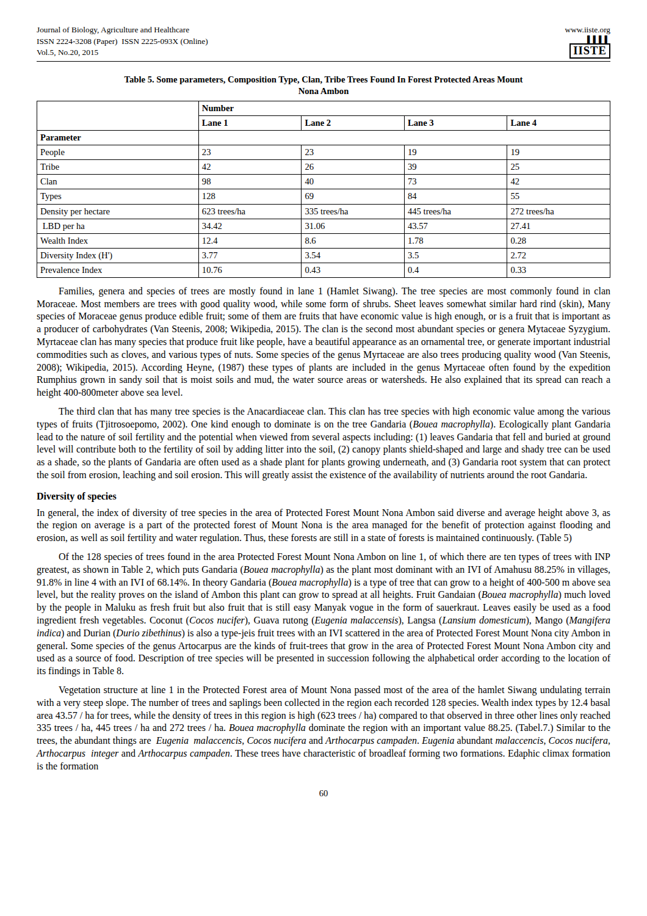Journal of Biology, Agriculture and Healthcare
ISSN 2224-3208 (Paper) ISSN 2225-093X (Online)
Vol.5, No.20, 2015
www.iiste.org
▌▌▌▌
IISTE
Table 5. Some parameters, Composition Type, Clan, Tribe Trees Found In Forest Protected Areas Mount
Nona Ambon
| | Number |
| Lane 1 | Lane 2 | Lane 3 | Lane 4 |
| Parameter | |
| People | 23 | 23 | 19 | 19 |
| Tribe | 42 | 26 | 39 | 25 |
| Clan | 98 | 40 | 73 | 42 |
| Types | 128 | 69 | 84 | 55 |
| Density per hectare | 623 trees/ha | 335 trees/ha | 445 trees/ha | 272 trees/ha |
| LBD per ha | 34.42 | 31.06 | 43.57 | 27.41 |
| Wealth Index | 12.4 | 8.6 | 1.78 | 0.28 |
| Diversity Index (H') | 3.77 | 3.54 | 3.5 | 2.72 |
| Prevalence Index | 10.76 | 0.43 | 0.4 | 0.33 |
Families, genera and species of trees are mostly found in lane 1 (Hamlet Siwang). The tree species are most commonly found in clan Moraceae. Most members are trees with good quality wood, while some form of shrubs. Sheet leaves somewhat similar hard rind (skin), Many species of Moraceae genus produce edible fruit; some of them are fruits that have economic value is high enough, or is a fruit that is important as a producer of carbohydrates (Van Steenis, 2008; Wikipedia, 2015). The clan is the second most abundant species or genera Mytaceae Syzygium. Myrtaceae clan has many species that produce fruit like people, have a beautiful appearance as an ornamental tree, or generate important industrial commodities such as cloves, and various types of nuts. Some species of the genus Myrtaceae are also trees producing quality wood (Van Steenis, 2008); Wikipedia, 2015). According Heyne, (1987) these types of plants are included in the genus Myrtaceae often found by the expedition Rumphius grown in sandy soil that is moist soils and mud, the water source areas or watersheds. He also explained that its spread can reach a height 400-800meter above sea level.
The third clan that has many tree species is the Anacardiaceae clan. This clan has tree species with high economic value among the various types of fruits (Tjitrosoepomo, 2002). One kind enough to dominate is on the tree Gandaria (Bouea macrophylla). Ecologically plant Gandaria lead to the nature of soil fertility and the potential when viewed from several aspects including: (1) leaves Gandaria that fell and buried at ground level will contribute both to the fertility of soil by adding litter into the soil, (2) canopy plants shield-shaped and large and shady tree can be used as a shade, so the plants of Gandaria are often used as a shade plant for plants growing underneath, and (3) Gandaria root system that can protect the soil from erosion, leaching and soil erosion. This will greatly assist the existence of the availability of nutrients around the root Gandaria.
Diversity of species
In general, the index of diversity of tree species in the area of Protected Forest Mount Nona Ambon said diverse and average height above 3, as the region on average is a part of the protected forest of Mount Nona is the area managed for the benefit of protection against flooding and erosion, as well as soil fertility and water regulation. Thus, these forests are still in a state of forests is maintained continuously. (Table 5)
Of the 128 species of trees found in the area Protected Forest Mount Nona Ambon on line 1, of which there are ten types of trees with INP greatest, as shown in Table 2, which puts Gandaria (Bouea macrophylla) as the plant most dominant with an IVI of Amahusu 88.25% in villages, 91.8% in line 4 with an IVI of 68.14%. In theory Gandaria (Bouea macrophylla) is a type of tree that can grow to a height of 400-500 m above sea level, but the reality proves on the island of Ambon this plant can grow to spread at all heights. Fruit Gandaian (Bouea macrophylla) much loved by the people in Maluku as fresh fruit but also fruit that is still easy Manyak vogue in the form of sauerkraut. Leaves easily be used as a food ingredient fresh vegetables. Coconut (Cocos nucifer), Guava rutong (Eugenia malaccensis), Langsa (Lansium domesticum), Mango (Mangifera indica) and Durian (Durio zibethinus) is also a type-jeis fruit trees with an IVI scattered in the area of Protected Forest Mount Nona city Ambon in general. Some species of the genus Artocarpus are the kinds of fruit-trees that grow in the area of Protected Forest Mount Nona Ambon city and used as a source of food. Description of tree species will be presented in succession following the alphabetical order according to the location of its findings in Table 8.
Vegetation structure at line 1 in the Protected Forest area of Mount Nona passed most of the area of the hamlet Siwang undulating terrain with a very steep slope. The number of trees and saplings been collected in the region each recorded 128 species. Wealth index types by 12.4 basal area 43.57 / ha for trees, while the density of trees in this region is high (623 trees / ha) compared to that observed in three other lines only reached 335 trees / ha, 445 trees / ha and 272 trees / ha. Bouea macrophylla dominate the region with an important value 88.25. (Tabel.7.) Similar to the trees, the abundant things are Eugenia malaccencis, Cocos nucifera and Arthocarpus campaden. Eugenia abundant malaccencis, Cocos nucifera, Arthocarpus integer and Arthocarpus campaden. These trees have characteristic of broadleaf forming two formations. Edaphic climax formation is the formation
60